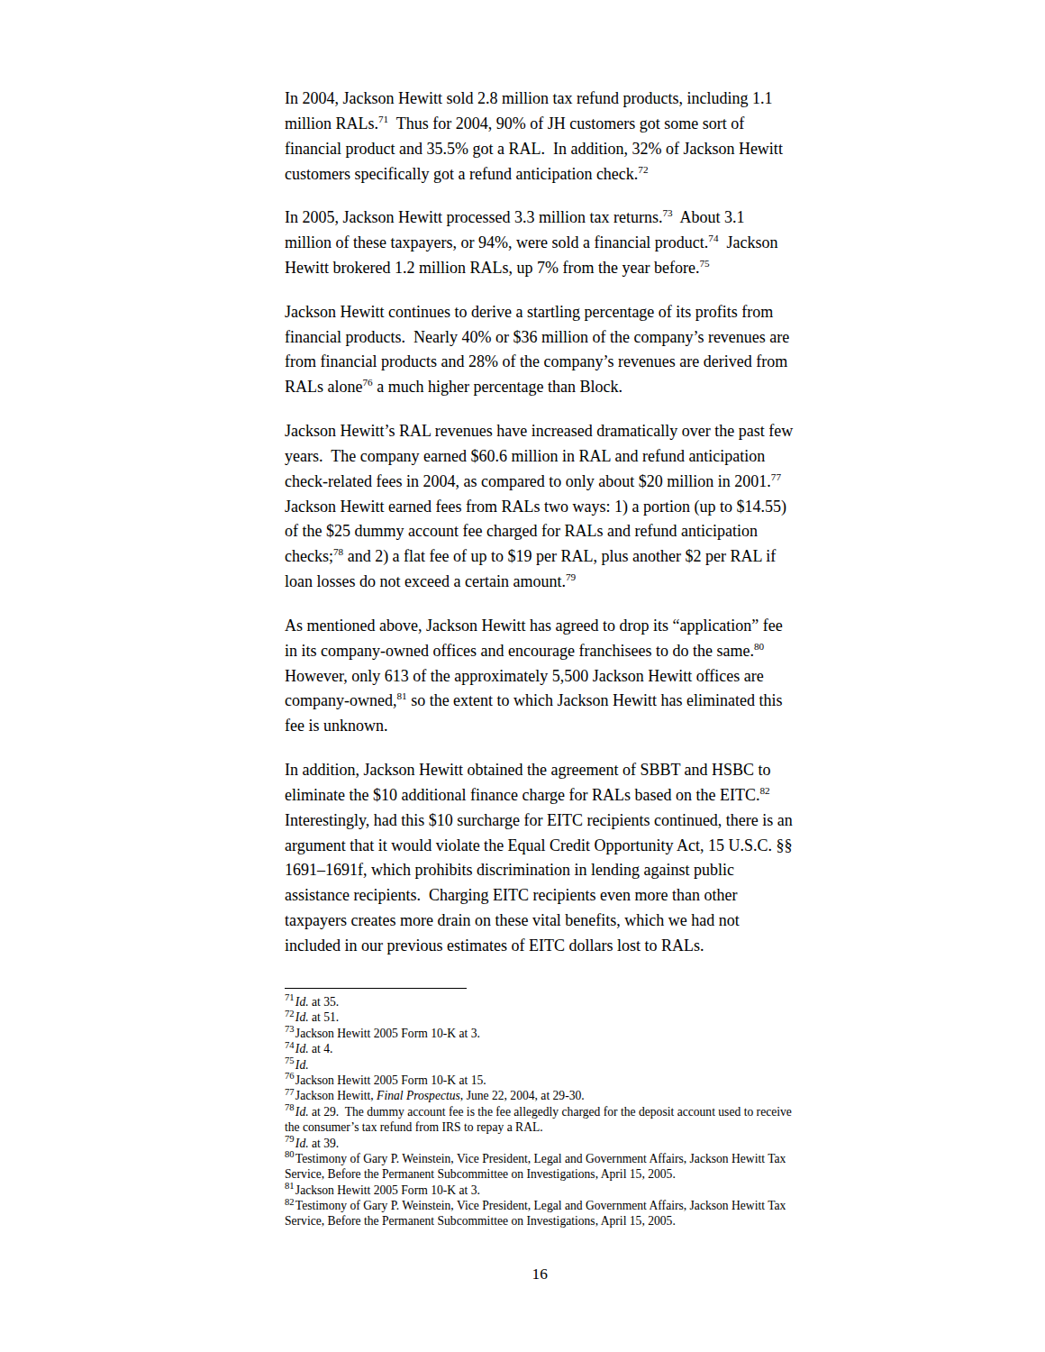In 2004, Jackson Hewitt sold 2.8 million tax refund products, including 1.1 million RALs.71 Thus for 2004, 90% of JH customers got some sort of financial product and 35.5% got a RAL. In addition, 32% of Jackson Hewitt customers specifically got a refund anticipation check.72
In 2005, Jackson Hewitt processed 3.3 million tax returns.73 About 3.1 million of these taxpayers, or 94%, were sold a financial product.74 Jackson Hewitt brokered 1.2 million RALs, up 7% from the year before.75
Jackson Hewitt continues to derive a startling percentage of its profits from financial products. Nearly 40% or $36 million of the company’s revenues are from financial products and 28% of the company’s revenues are derived from RALs alone76 a much higher percentage than Block.
Jackson Hewitt’s RAL revenues have increased dramatically over the past few years. The company earned $60.6 million in RAL and refund anticipation check-related fees in 2004, as compared to only about $20 million in 2001.77 Jackson Hewitt earned fees from RALs two ways: 1) a portion (up to $14.55) of the $25 dummy account fee charged for RALs and refund anticipation checks;78 and 2) a flat fee of up to $19 per RAL, plus another $2 per RAL if loan losses do not exceed a certain amount.79
As mentioned above, Jackson Hewitt has agreed to drop its “application” fee in its company-owned offices and encourage franchisees to do the same.80 However, only 613 of the approximately 5,500 Jackson Hewitt offices are company-owned,81 so the extent to which Jackson Hewitt has eliminated this fee is unknown.
In addition, Jackson Hewitt obtained the agreement of SBBT and HSBC to eliminate the $10 additional finance charge for RALs based on the EITC.82 Interestingly, had this $10 surcharge for EITC recipients continued, there is an argument that it would violate the Equal Credit Opportunity Act, 15 U.S.C. §§ 1691–1691f, which prohibits discrimination in lending against public assistance recipients. Charging EITC recipients even more than other taxpayers creates more drain on these vital benefits, which we had not included in our previous estimates of EITC dollars lost to RALs.
71 Id. at 35.
72 Id. at 51.
73 Jackson Hewitt 2005 Form 10-K at 3.
74 Id. at 4.
75 Id.
76 Jackson Hewitt 2005 Form 10-K at 15.
77 Jackson Hewitt, Final Prospectus, June 22, 2004, at 29-30.
78 Id. at 29. The dummy account fee is the fee allegedly charged for the deposit account used to receive the consumer’s tax refund from IRS to repay a RAL.
79 Id. at 39.
80 Testimony of Gary P. Weinstein, Vice President, Legal and Government Affairs, Jackson Hewitt Tax Service, Before the Permanent Subcommittee on Investigations, April 15, 2005.
81 Jackson Hewitt 2005 Form 10-K at 3.
82 Testimony of Gary P. Weinstein, Vice President, Legal and Government Affairs, Jackson Hewitt Tax Service, Before the Permanent Subcommittee on Investigations, April 15, 2005.
16